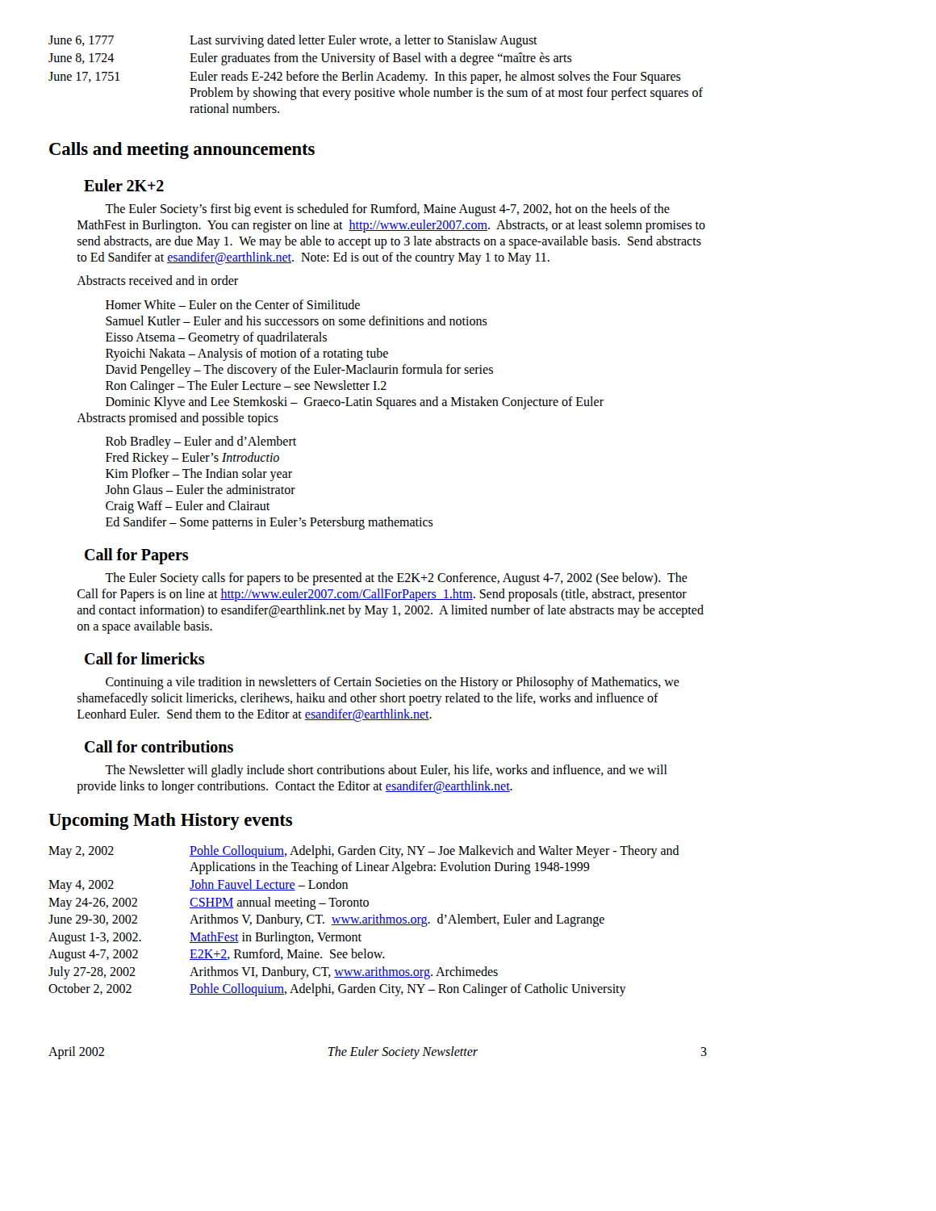| June 6, 1777 | Last surviving dated letter Euler wrote, a letter to Stanislaw August |
| June 8, 1724 | Euler graduates from the University of Basel with a degree “maître ès arts |
| June 17, 1751 | Euler reads E-242 before the Berlin Academy. In this paper, he almost solves the Four Squares Problem by showing that every positive whole number is the sum of at most four perfect squares of rational numbers. |
Calls and meeting announcements
Euler 2K+2
The Euler Society’s first big event is scheduled for Rumford, Maine August 4-7, 2002, hot on the heels of the MathFest in Burlington. You can register on line at http://www.euler2007.com. Abstracts, or at least solemn promises to send abstracts, are due May 1. We may be able to accept up to 3 late abstracts on a space-available basis. Send abstracts to Ed Sandifer at esandifer@earthlink.net. Note: Ed is out of the country May 1 to May 11.
Abstracts received and in order
Homer White – Euler on the Center of Similitude
Samuel Kutler – Euler and his successors on some definitions and notions
Eisso Atsema – Geometry of quadrilaterals
Ryoichi Nakata – Analysis of motion of a rotating tube
David Pengelley – The discovery of the Euler-Maclaurin formula for series
Ron Calinger – The Euler Lecture – see Newsletter I.2
Dominic Klyve and Lee Stemkoski – Graeco-Latin Squares and a Mistaken Conjecture of Euler
Abstracts promised and possible topics
Rob Bradley – Euler and d’Alembert
Fred Rickey – Euler’s Introductio
Kim Plofker – The Indian solar year
John Glaus – Euler the administrator
Craig Waff – Euler and Clairaut
Ed Sandifer – Some patterns in Euler’s Petersburg mathematics
Call for Papers
The Euler Society calls for papers to be presented at the E2K+2 Conference, August 4-7, 2002 (See below). The Call for Papers is on line at http://www.euler2007.com/CallForPapers_1.htm. Send proposals (title, abstract, presentor and contact information) to esandifer@earthlink.net by May 1, 2002. A limited number of late abstracts may be accepted on a space available basis.
Call for limericks
Continuing a vile tradition in newsletters of Certain Societies on the History or Philosophy of Mathematics, we shamefacedly solicit limericks, clerihews, haiku and other short poetry related to the life, works and influence of Leonhard Euler. Send them to the Editor at esandifer@earthlink.net.
Call for contributions
The Newsletter will gladly include short contributions about Euler, his life, works and influence, and we will provide links to longer contributions. Contact the Editor at esandifer@earthlink.net.
Upcoming Math History events
| May 2, 2002 | Pohle Colloquium , Adelphi, Garden City, NY – Joe Malkevich and Walter Meyer - Theory and Applications in the Teaching of Linear Algebra: Evolution During 1948-1999 |
| May 4, 2002 | John Fauvel Lecture – London |
| May 24-26, 2002 | CSHPM annual meeting – Toronto |
| June 29-30, 2002 | Arithmos V, Danbury, CT. www.arithmos.org . d’Alembert, Euler and Lagrange |
| August 1-3, 2002. | MathFest in Burlington, Vermont |
| August 4-7, 2002 | E2K+2 , Rumford, Maine. See below. |
| July 27-28, 2002 | Arithmos VI, Danbury, CT, www.arithmos.org . Archimedes |
| October 2, 2002 | Pohle Colloquium , Adelphi, Garden City, NY – Ron Calinger of Catholic University |
April 2002 The Euler Society Newsletter 3